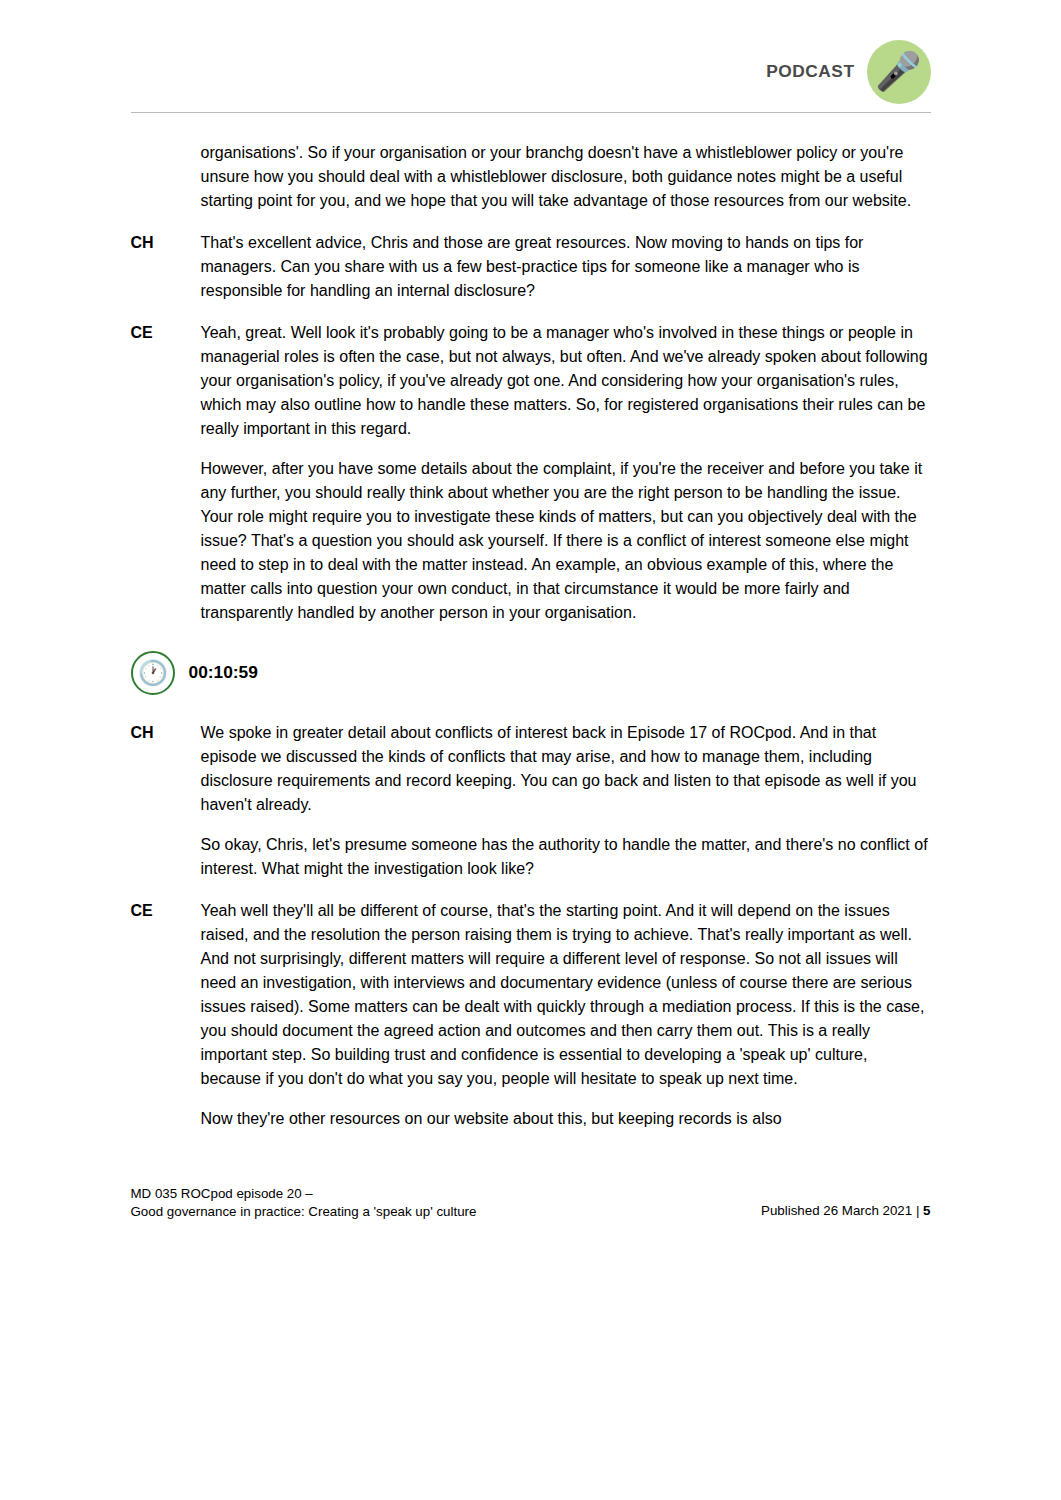PODCAST 🎤
organisations'. So if your organisation or your branchg doesn't have a whistleblower policy or you're unsure how you should deal with a whistleblower disclosure, both guidance notes might be a useful starting point for you, and we hope that you will take advantage of those resources from our website.
CH
That's excellent advice, Chris and those are great resources. Now moving to hands on tips for managers. Can you share with us a few best-practice tips for someone like a manager who is responsible for handling an internal disclosure?
CE
Yeah, great. Well look it's probably going to be a manager who's involved in these things or people in managerial roles is often the case, but not always, but often. And we've already spoken about following your organisation's policy, if you've already got one. And considering how your organisation's rules, which may also outline how to handle these matters. So, for registered organisations their rules can be really important in this regard.
However, after you have some details about the complaint, if you're the receiver and before you take it any further, you should really think about whether you are the right person to be handling the issue. Your role might require you to investigate these kinds of matters, but can you objectively deal with the issue? That's a question you should ask yourself. If there is a conflict of interest someone else might need to step in to deal with the matter instead. An example, an obvious example of this, where the matter calls into question your own conduct, in that circumstance it would be more fairly and transparently handled by another person in your organisation.
🕐 00:10:59
CH
We spoke in greater detail about conflicts of interest back in Episode 17 of ROCpod. And in that episode we discussed the kinds of conflicts that may arise, and how to manage them, including disclosure requirements and record keeping. You can go back and listen to that episode as well if you haven't already.
So okay, Chris, let's presume someone has the authority to handle the matter, and there's no conflict of interest. What might the investigation look like?
CE
Yeah well they'll all be different of course, that's the starting point. And it will depend on the issues raised, and the resolution the person raising them is trying to achieve. That's really important as well. And not surprisingly, different matters will require a different level of response. So not all issues will need an investigation, with interviews and documentary evidence (unless of course there are serious issues raised). Some matters can be dealt with quickly through a mediation process. If this is the case, you should document the agreed action and outcomes and then carry them out. This is a really important step. So building trust and confidence is essential to developing a 'speak up' culture, because if you don't do what you say you, people will hesitate to speak up next time.
Now they're other resources on our website about this, but keeping records is also
MD 035 ROCpod episode 20 –
Good governance in practice: Creating a 'speak up' culture
Published 26 March 2021 | 5